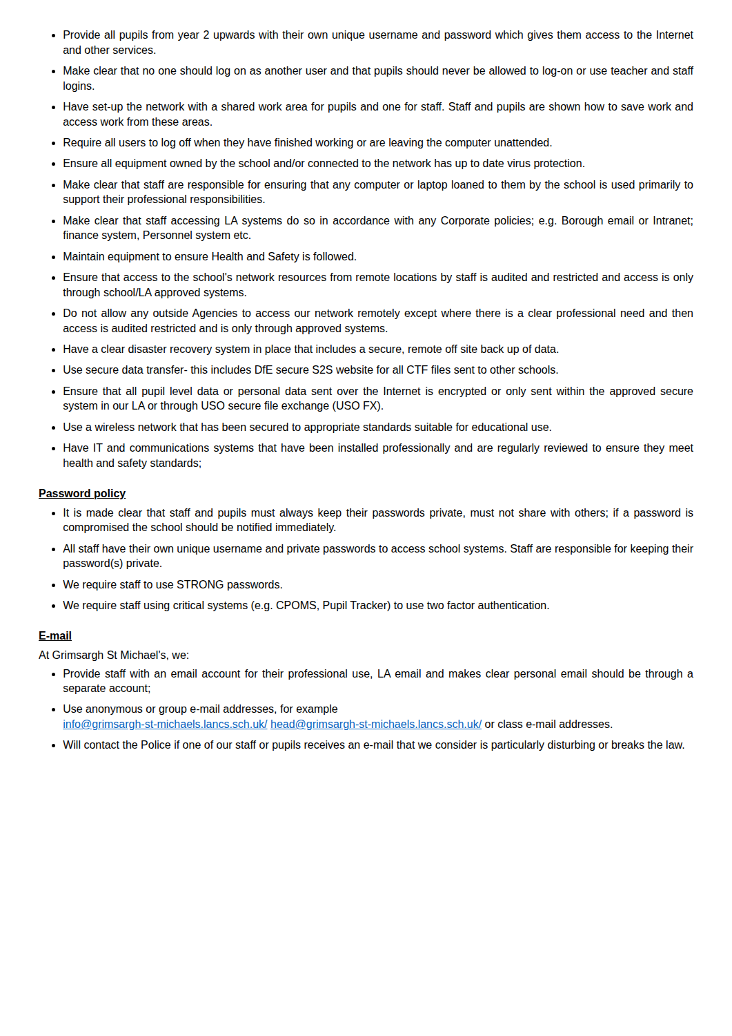Provide all pupils from year 2 upwards with their own unique username and password which gives them access to the Internet and other services.
Make clear that no one should log on as another user and that pupils should never be allowed to log-on or use teacher and staff logins.
Have set-up the network with a shared work area for pupils and one for staff. Staff and pupils are shown how to save work and access work from these areas.
Require all users to log off when they have finished working or are leaving the computer unattended.
Ensure all equipment owned by the school and/or connected to the network has up to date virus protection.
Make clear that staff are responsible for ensuring that any computer or laptop loaned to them by the school is used primarily to support their professional responsibilities.
Make clear that staff accessing LA systems do so in accordance with any Corporate policies; e.g. Borough email or Intranet; finance system, Personnel system etc.
Maintain equipment to ensure Health and Safety is followed.
Ensure that access to the school's network resources from remote locations by staff is audited and restricted and access is only through school/LA approved systems.
Do not allow any outside Agencies to access our network remotely except where there is a clear professional need and then access is audited restricted and is only through approved systems.
Have a clear disaster recovery system in place that includes a secure, remote off site back up of data.
Use secure data transfer- this includes DfE secure S2S website for all CTF files sent to other schools.
Ensure that all pupil level data or personal data sent over the Internet is encrypted or only sent within the approved secure system in our LA or through USO secure file exchange (USO FX).
Use a wireless network that has been secured to appropriate standards suitable for educational use.
Have IT and communications systems that have been installed professionally and are regularly reviewed to ensure they meet health and safety standards;
Password policy
It is made clear that staff and pupils must always keep their passwords private, must not share with others; if a password is compromised the school should be notified immediately.
All staff have their own unique username and private passwords to access school systems. Staff are responsible for keeping their password(s) private.
We require staff to use STRONG passwords.
We require staff using critical systems (e.g. CPOMS, Pupil Tracker) to use two factor authentication.
E-mail
At Grimsargh St Michael's, we:
Provide staff with an email account for their professional use, LA email and makes clear personal email should be through a separate account;
Use anonymous or group e-mail addresses, for example
info@grimsargh-st-michaels.lancs.sch.uk/ head@grimsargh-st-michaels.lancs.sch.uk/ or class e-mail addresses.
Will contact the Police if one of our staff or pupils receives an e-mail that we consider is particularly disturbing or breaks the law.